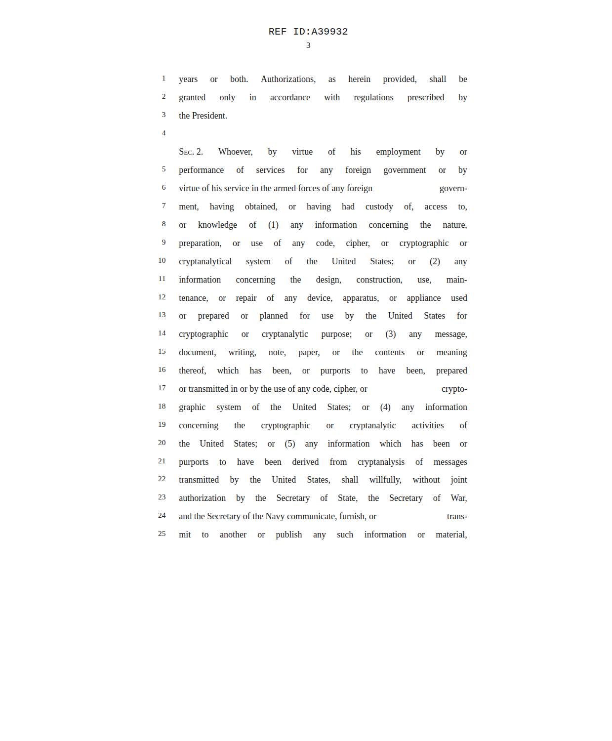REF ID:A39932
3
years or both. Authorizations, as herein provided, shall be
granted only in accordance with regulations prescribed by
the President.
Sec. 2. Whoever, by virtue of his employment by or
performance of services for any foreign government or by
virtue of his service in the armed forces of any foreign govern-
ment, having obtained, or having had custody of, access to,
or knowledge of(1) any information concerning the nature,
preparation, or use of any code, cipher, or cryptographic or
cryptanalytical system of the United States; or(2) any
information concerning the design, construction, use, main-
tenance, or repair of any device, apparatus, or appliance used
or prepared or planned for use by the United States for
cryptographic or cryptanalytic purpose; or(3) any message,
document, writing, note, paper, or the contents or meaning
thereof, which has been, or purports to have been, prepared
or transmitted in or by the use of any code, cipher, or crypto-
graphic system of the United States; or(4) any information
concerning the cryptographic or cryptanalytic activities of
the United States; or(5) any information which has been or
purports to have been derived from cryptanalysis of messages
transmitted by the United States, shall willfully, without joint
authorization by the Secretary of State, the Secretary of War,
and the Secretary of the Navy communicate, furnish, or trans-
mit to another or publish any such information or material,